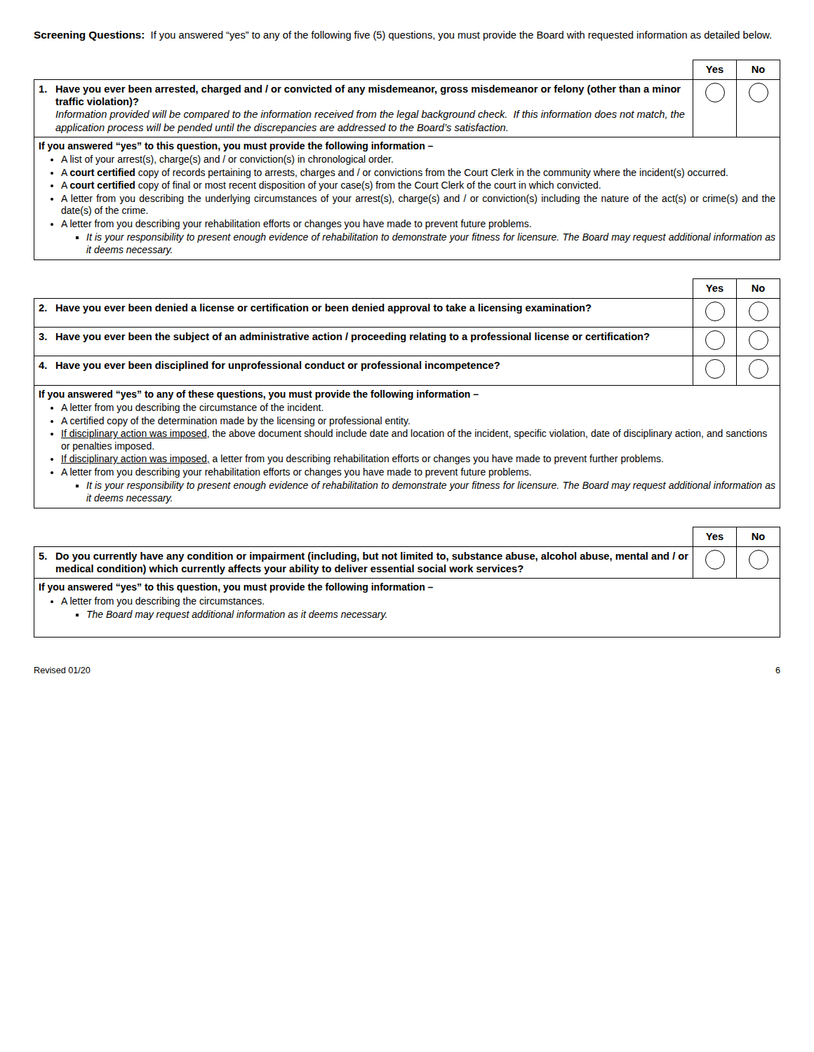Screening Questions: If you answered “yes” to any of the following five (5) questions, you must provide the Board with requested information as detailed below.
| | Yes | No |
| 1. Have you ever been arrested, charged and / or convicted of any misdemeanor, gross misdemeanor or felony (other than a minor traffic violation)? Information provided will be compared to the information received from the legal background check. If this information does not match, the application process will be pended until the discrepancies are addressed to the Board’s satisfaction. | | |
| If you answered “yes” to this question, you must provide the following information – A list of your arrest(s), charge(s) and / or conviction(s) in chronological order. A court certified copy of records pertaining to arrests, charges and / or convictions from the Court Clerk in the community where the incident(s) occurred. A court certified copy of final or most recent disposition of your case(s) from the Court Clerk of the court in which convicted. A letter from you describing the underlying circumstances of your arrest(s), charge(s) and / or conviction(s) including the nature of the act(s) or crime(s) and the date(s) of the crime. A letter from you describing your rehabilitation efforts or changes you have made to prevent future problems. It is your responsibility to present enough evidence of rehabilitation to demonstrate your fitness for licensure. The Board may request additional information as it deems necessary. |
| | Yes | No |
| 2. Have you ever been denied a license or certification or been denied approval to take a licensing examination? | | |
| 3. Have you ever been the subject of an administrative action / proceeding relating to a professional license or certification? | | |
| 4. Have you ever been disciplined for unprofessional conduct or professional incompetence? | | |
| If you answered “yes” to any of these questions, you must provide the following information – A letter from you describing the circumstance of the incident. A certified copy of the determination made by the licensing or professional entity. If disciplinary action was imposed , the above document should include date and location of the incident, specific violation, date of disciplinary action, and sanctions or penalties imposed. If disciplinary action was imposed, a letter from you describing rehabilitation efforts or changes you have made to prevent further problems. A letter from you describing your rehabilitation efforts or changes you have made to prevent future problems. It is your responsibility to present enough evidence of rehabilitation to demonstrate your fitness for licensure. The Board may request additional information as it deems necessary. |
| | Yes | No |
| 5. Do you currently have any condition or impairment (including, but not limited to, substance abuse, alcohol abuse, mental and / or medical condition) which currently affects your ability to deliver essential social work services? | | |
| If you answered “yes” to this question, you must provide the following information – A letter from you describing the circumstances. The Board may request additional information as it deems necessary. |
Revised 01/20 6